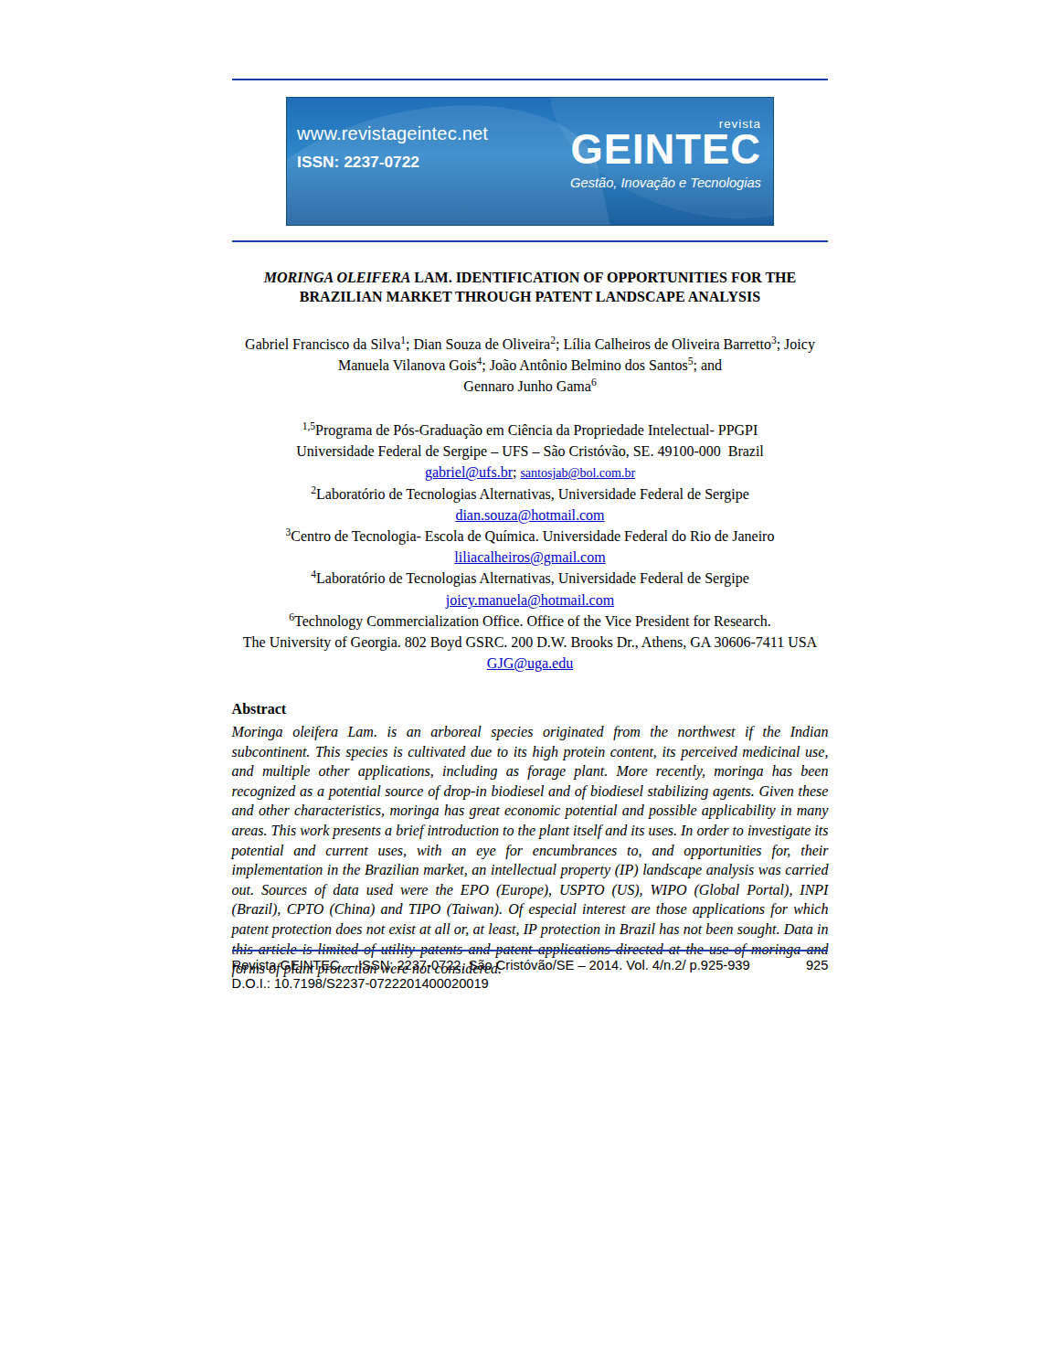www.revistageintec.net
ISSN: 2237-0722
revista
GEINTEC
Gestão, Inovação e Tecnologias
Moringa oleifera Lam. Identification of Opportunities for the Brazilian Market Through Patent Landscape Analysis
Gabriel Francisco da Silva1; Dian Souza de Oliveira2; Lília Calheiros de Oliveira Barretto3; Joicy Manuela Vilanova Gois4; João Antônio Belmino dos Santos5; and
Gennaro Junho Gama6
1,5Programa de Pós-Graduação em Ciência da Propriedade Intelectual- PPGPI
Universidade Federal de Sergipe – UFS – São Cristóvão, SE. 49100-000 Brazil
gabriel@ufs.br; santosjab@bol.com.br
2Laboratório de Tecnologias Alternativas, Universidade Federal de Sergipe
dian.souza@hotmail.com
3Centro de Tecnologia- Escola de Química. Universidade Federal do Rio de Janeiro
liliacalheiros@gmail.com
4Laboratório de Tecnologias Alternativas, Universidade Federal de Sergipe
joicy.manuela@hotmail.com
6Technology Commercialization Office. Office of the Vice President for Research.
The University of Georgia. 802 Boyd GSRC. 200 D.W. Brooks Dr., Athens, GA 30606-7411 USA
GJG@uga.edu
Abstract
Moringa oleifera Lam. is an arboreal species originated from the northwest if the Indian subcontinent. This species is cultivated due to its high protein content, its perceived medicinal use, and multiple other applications, including as forage plant. More recently, moringa has been recognized as a potential source of drop-in biodiesel and of biodiesel stabilizing agents. Given these and other characteristics, moringa has great economic potential and possible applicability in many areas. This work presents a brief introduction to the plant itself and its uses. In order to investigate its potential and current uses, with an eye for encumbrances to, and opportunities for, their implementation in the Brazilian market, an intellectual property (IP) landscape analysis was carried out. Sources of data used were the EPO (Europe), USPTO (US), WIPO (Global Portal), INPI (Brazil), CPTO (China) and TIPO (Taiwan). Of especial interest are those applications for which patent protection does not exist at all or, at least, IP protection in Brazil has not been sought. Data in this article is limited of utility patents and patent applications directed at the use of moringa and forms of plant protection were not considered.
Revista GEINTEC – ISSN: 2237-0722. São Cristóvão/SE – 2014. Vol. 4/n.2/ p.925-939 925
D.O.I.: 10.7198/S2237-0722201400020019